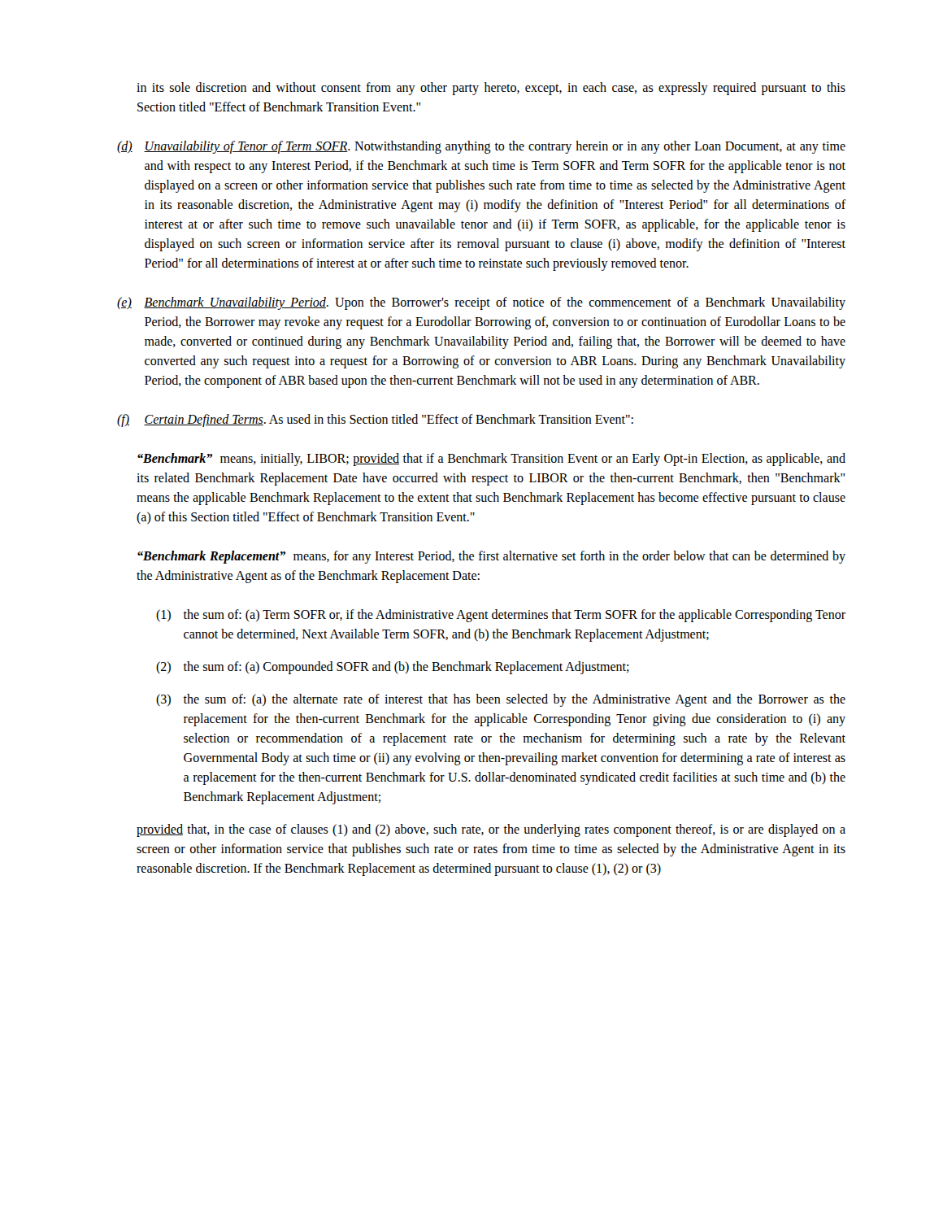in its sole discretion and without consent from any other party hereto, except, in each case, as expressly required pursuant to this Section titled "Effect of Benchmark Transition Event."
(d)
Unavailability of Tenor of Term SOFR. Notwithstanding anything to the contrary herein or in any other Loan Document, at any time and with respect to any Interest Period, if the Benchmark at such time is Term SOFR and Term SOFR for the applicable tenor is not displayed on a screen or other information service that publishes such rate from time to time as selected by the Administrative Agent in its reasonable discretion, the Administrative Agent may (i) modify the definition of "Interest Period" for all determinations of interest at or after such time to remove such unavailable tenor and (ii) if Term SOFR, as applicable, for the applicable tenor is displayed on such screen or information service after its removal pursuant to clause (i) above, modify the definition of "Interest Period" for all determinations of interest at or after such time to reinstate such previously removed tenor.
(e)
Benchmark Unavailability Period. Upon the Borrower's receipt of notice of the commencement of a Benchmark Unavailability Period, the Borrower may revoke any request for a Eurodollar Borrowing of, conversion to or continuation of Eurodollar Loans to be made, converted or continued during any Benchmark Unavailability Period and, failing that, the Borrower will be deemed to have converted any such request into a request for a Borrowing of or conversion to ABR Loans. During any Benchmark Unavailability Period, the component of ABR based upon the then-current Benchmark will not be used in any determination of ABR.
(f)
Certain Defined Terms. As used in this Section titled "Effect of Benchmark Transition Event":
“Benchmark” means, initially, LIBOR; provided that if a Benchmark Transition Event or an Early Opt-in Election, as applicable, and its related Benchmark Replacement Date have occurred with respect to LIBOR or the then-current Benchmark, then "Benchmark" means the applicable Benchmark Replacement to the extent that such Benchmark Replacement has become effective pursuant to clause (a) of this Section titled "Effect of Benchmark Transition Event."
“Benchmark Replacement” means, for any Interest Period, the first alternative set forth in the order below that can be determined by the Administrative Agent as of the Benchmark Replacement Date:
(1)
the sum of: (a) Term SOFR or, if the Administrative Agent determines that Term SOFR for the applicable Corresponding Tenor cannot be determined, Next Available Term SOFR, and (b) the Benchmark Replacement Adjustment;
(2)
the sum of: (a) Compounded SOFR and (b) the Benchmark Replacement Adjustment;
(3)
the sum of: (a) the alternate rate of interest that has been selected by the Administrative Agent and the Borrower as the replacement for the then-current Benchmark for the applicable Corresponding Tenor giving due consideration to (i) any selection or recommendation of a replacement rate or the mechanism for determining such a rate by the Relevant Governmental Body at such time or (ii) any evolving or then-prevailing market convention for determining a rate of interest as a replacement for the then-current Benchmark for U.S. dollar-denominated syndicated credit facilities at such time and (b) the Benchmark Replacement Adjustment;
provided that, in the case of clauses (1) and (2) above, such rate, or the underlying rates component thereof, is or are displayed on a screen or other information service that publishes such rate or rates from time to time as selected by the Administrative Agent in its reasonable discretion. If the Benchmark Replacement as determined pursuant to clause (1), (2) or (3)